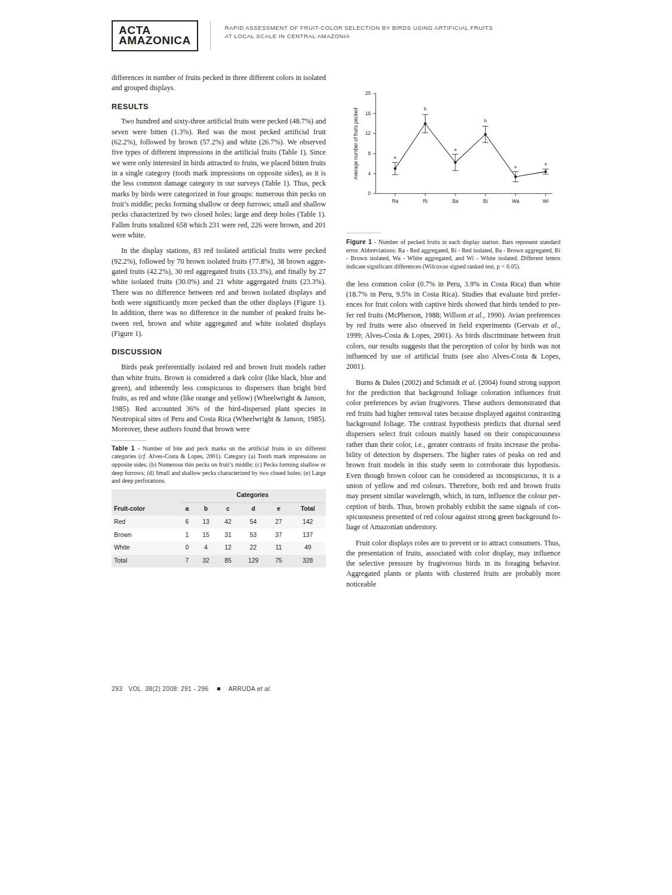ACTA AMAZONICA
RAPID ASSESSMENT OF FRUIT-COLOR SELECTION BY BIRDS USING ARTIFICIAL FRUITS AT LOCAL SCALE IN CENTRAL AMAZONIA
differences in number of fruits pecked in three different colors in isolated and grouped displays.
Results
Two hundred and sixty-three artificial fruits were pecked (48.7%) and seven were bitten (1.3%). Red was the most pecked artificial fruit (62.2%), followed by brown (57.2%) and white (26.7%). We observed five types of different impressions in the artificial fruits (Table 1). Since we were only interested in birds attracted to fruits, we placed bitten fruits in a single category (tooth mark impressions on opposite sides), as it is the less common damage category in our surveys (Table 1). Thus, peck marks by birds were categorized in four groups: numerous thin pecks on fruit’s middle; pecks forming shallow or deep furrows; small and shallow pecks characterized by two closed holes; large and deep holes (Table 1). Fallen fruits totalized 658 which 231 were red, 226 were brown, and 201 were white.
In the display stations, 83 red isolated artificial fruits were pecked (92.2%), followed by 70 brown isolated fruits (77.8%), 38 brown aggregated fruits (42.2%), 30 red aggregated fruits (33.3%), and finally by 27 white isolated fruits (30.0%) and 21 white aggregated fruits (23.3%). There was no difference between red and brown isolated displays and both were significantly more pecked than the other displays (Figure 1). In addition, there was no difference in the number of peaked fruits between red, brown and white aggregated and white isolated displays (Figure 1).
Discussion
Birds peak preferentially isolated red and brown fruit models rather than white fruits. Brown is considered a dark color (like black, blue and green), and inherently less conspicuous to dispersers than bright bird fruits, as red and white (like orange and yellow) (Wheelwright & Janson, 1985). Red accounted 36% of the bird-dispersed plant species in Neotropical sites of Peru and Costa Rica (Wheelwright & Janson, 1985). Moreover, these authors found that brown were
Table 1 - Number of bite and peck marks on the artificial fruits in six different categories (cf. Alves-Costa & Lopes, 2001). Category (a) Tooth mark impressions on opposite sides; (b) Numerous thin pecks on fruit’s middle; (c) Pecks forming shallow or deep furrows; (d) Small and shallow pecks characterized by two closed holes; (e) Large and deep perforations.
| Fruit-color | Categories |
| --- | --- |
| a | b | c | d | e | Total |
| Red | 6 | 13 | 42 | 54 | 27 | 142 |
| Brown | 1 | 15 | 31 | 53 | 37 | 137 |
| White | 0 | 4 | 12 | 22 | 11 | 49 |
| Total | 7 | 32 | 85 | 129 | 75 | 328 |
20 16 12 8 4 0 Average number of fruits pecked Ra Ri Ba Bi Wa Wi a b a b a a
Figure 1 - Number of pecked fruits in each display station. Bars represent standard error. Abbreviations: Ra - Red aggregated, Ri - Red isolated, Ba - Brown aggregated, Bi - Brown isolated, Wa - White aggregated, and Wi - White isolated. Different letters indicate significant differences (Wilcoxon signed ranked test, p < 0.05).
the less common color (0.7% in Peru, 3.9% in Costa Rica) than white (18.7% in Peru, 9.5% in Costa Rica). Studies that evaluate bird preferences for fruit colors with captive birds showed that birds tended to prefer red fruits (McPherson, 1988; Willson et al., 1990). Avian preferences by red fruits were also observed in field experiments (Gervais et al., 1999; Alves-Costa & Lopes, 2001). As birds discriminate between fruit colors, our results suggests that the perception of color by birds was not influenced by use of artificial fruits (see also Alves-Costa & Lopes, 2001).
Burns & Dalen (2002) and Schmidt et al. (2004) found strong support for the prediction that background foliage coloration influences fruit color preferences by avian frugivores. These authors demonstrated that red fruits had higher removal rates because displayed against contrasting background foliage. The contrast hypothesis predicts that diurnal seed dispersers select fruit colours mainly based on their conspicuousness rather than their color, i.e., greater contrasts of fruits increase the probability of detection by dispersers. The higher rates of peaks on red and brown fruit models in this study seem to corroborate this hypothesis. Even though brown colour can be considered as inconspicuous, it is a union of yellow and red colours. Therefore, both red and brown fruits may present similar wavelength, which, in turn, influence the colour perception of birds. Thus, brown probably exhibit the same signals of conspicuousness presented of red colour against strong green background foliage of Amazonian understory.
Fruit color displays roles are to prevent or to attract consumers. Thus, the presentation of fruits, associated with color display, may influence the selective pressure by frugivorous birds in its foraging behavior. Aggregated plants or plants with clustered fruits are probably more noticeable
293 VOL. 38(2) 2008: 291 - 296 ARRUDA et al.